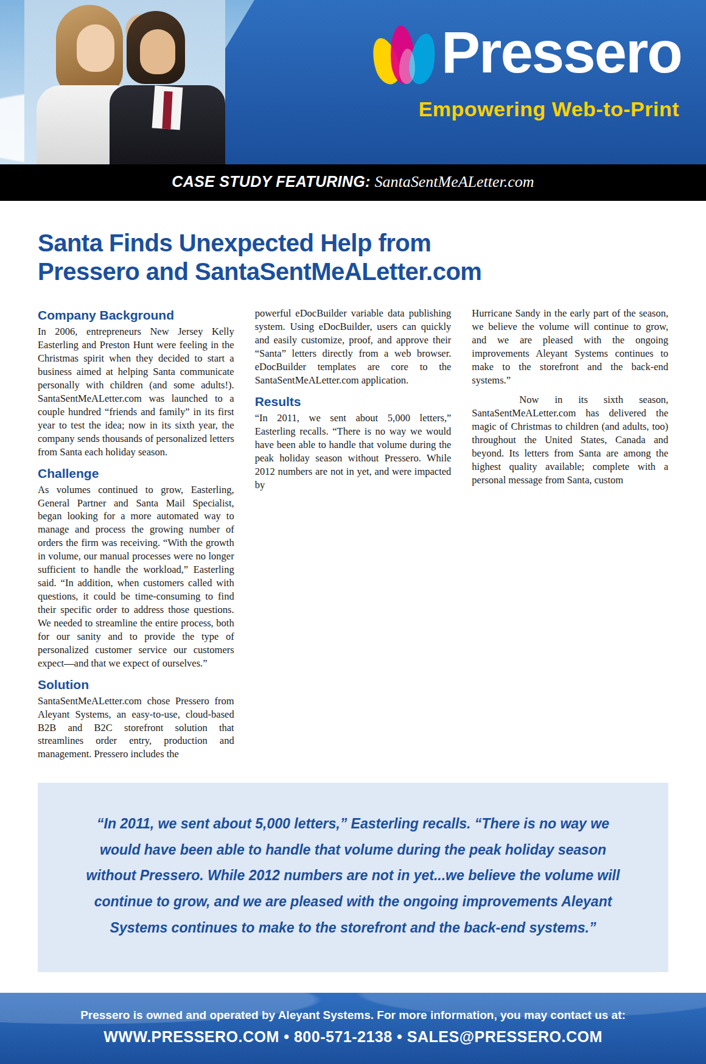Pressero
Empowering Web-to-Print
CASE STUDY FEATURING: SantaSentMeALetter.com
Santa Finds Unexpected Help from
Pressero and SantaSentMeALetter.com
Company Background
In 2006, entrepreneurs New Jersey Kelly Easterling and Preston Hunt were feeling in the Christmas spirit when they decided to start a business aimed at helping Santa communicate personally with children (and some adults!). SantaSentMeALetter.com was launched to a couple hundred “friends and family” in its first year to test the idea; now in its sixth year, the company sends thousands of personalized letters from Santa each holiday season.
Challenge
As volumes continued to grow, Easterling, General Partner and Santa Mail Specialist, began looking for a more automated way to manage and process the growing number of orders the firm was receiving. “With the growth in volume, our manual processes were no longer sufficient to handle the workload,” Easterling said. “In addition, when customers called with questions, it could be time-consuming to find their specific order to address those questions. We needed to streamline the entire process, both for our sanity and to provide the type of personalized customer service our customers expect—and that we expect of ourselves.”
Solution
SantaSentMeALetter.com chose Pressero from Aleyant Systems, an easy-to-use, cloud-based B2B and B2C storefront solution that streamlines order entry, production and management. Pressero includes the
powerful eDocBuilder variable data publishing system. Using eDocBuilder, users can quickly and easily customize, proof, and approve their “Santa” letters directly from a web browser. eDocBuilder templates are core to the SantaSentMeALetter.com application.
Results
“In 2011, we sent about 5,000 letters,” Easterling recalls. “There is no way we would have been able to handle that volume during the peak holiday season without Pressero. While 2012 numbers are not in yet, and were impacted by
Hurricane Sandy in the early part of the season, we believe the volume will continue to grow, and we are pleased with the ongoing improvements Aleyant Systems continues to make to the storefront and the back-end systems.”
Now in its sixth season, SantaSentMeALetter.com has delivered the magic of Christmas to children (and adults, too) throughout the United States, Canada and beyond. Its letters from Santa are among the highest quality available; complete with a personal message from Santa, custom
“In 2011, we sent about 5,000 letters,” Easterling recalls. “There is no way we would have been able to handle that volume during the peak holiday season without Pressero. While 2012 numbers are not in yet...we believe the volume will continue to grow, and we are pleased with the ongoing improvements Aleyant Systems continues to make to the storefront and the back-end systems.”
Pressero is owned and operated by Aleyant Systems. For more information, you may contact us at:
WWW.PRESSERO.COM • 800-571-2138 • SALES@PRESSERO.COM